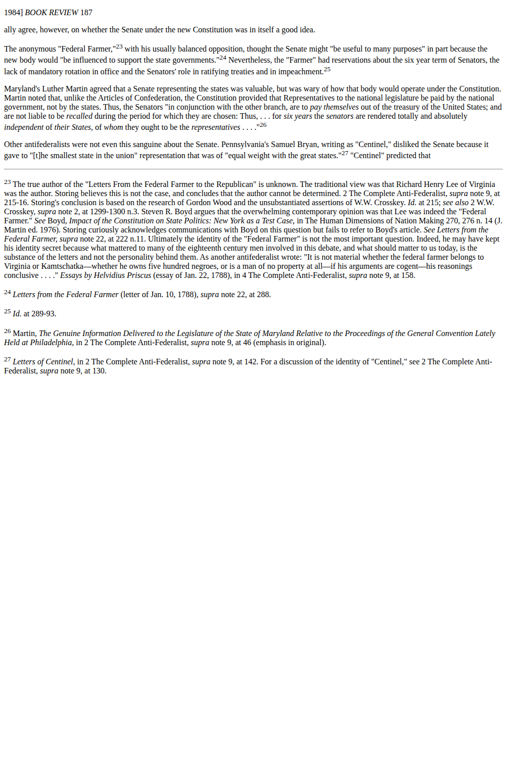1984] BOOK REVIEW 187
ally agree, however, on whether the Senate under the new Constitution was in itself a good idea.
The anonymous "Federal Farmer,"23 with his usually balanced opposition, thought the Senate might "be useful to many purposes" in part because the new body would "be influenced to support the state governments."24 Nevertheless, the "Farmer" had reservations about the six year term of Senators, the lack of mandatory rotation in office and the Senators' role in ratifying treaties and in impeachment.25
Maryland's Luther Martin agreed that a Senate representing the states was valuable, but was wary of how that body would operate under the Constitution. Martin noted that, unlike the Articles of Confederation, the Constitution provided that Representatives to the national legislature be paid by the national government, not by the states. Thus, the Senators "in conjunction with the other branch, are to pay themselves out of the treasury of the United States; and are not liable to be recalled during the period for which they are chosen: Thus, . . . for six years the senators are rendered totally and absolutely independent of their States, of whom they ought to be the representatives . . . ."26
Other antifederalists were not even this sanguine about the Senate. Pennsylvania's Samuel Bryan, writing as "Centinel," disliked the Senate because it gave to "[t]he smallest state in the union" representation that was of "equal weight with the great states."27 "Centinel" predicted that
23 The true author of the "Letters From the Federal Farmer to the Republican" is unknown. The traditional view was that Richard Henry Lee of Virginia was the author. Storing believes this is not the case, and concludes that the author cannot be determined. 2 The Complete Anti-Federalist, supra note 9, at 215-16. Storing's conclusion is based on the research of Gordon Wood and the unsubstantiated assertions of W.W. Crosskey. Id. at 215; see also 2 W.W. Crosskey, supra note 2, at 1299-1300 n.3. Steven R. Boyd argues that the overwhelming contemporary opinion was that Lee was indeed the "Federal Farmer." See Boyd, Impact of the Constitution on State Politics: New York as a Test Case, in The Human Dimensions of Nation Making 270, 276 n. 14 (J. Martin ed. 1976). Storing curiously acknowledges communications with Boyd on this question but fails to refer to Boyd's article. See Letters from the Federal Farmer, supra note 22, at 222 n.11. Ultimately the identity of the "Federal Farmer" is not the most important question. Indeed, he may have kept his identity secret because what mattered to many of the eighteenth century men involved in this debate, and what should matter to us today, is the substance of the letters and not the personality behind them. As another antifederalist wrote: "It is not material whether the federal farmer belongs to Virginia or Kamtschatka—whether he owns five hundred negroes, or is a man of no property at all—if his arguments are cogent—his reasonings conclusive . . . ." Essays by Helvidius Priscus (essay of Jan. 22, 1788), in 4 The Complete Anti-Federalist, supra note 9, at 158.
24 Letters from the Federal Farmer (letter of Jan. 10, 1788), supra note 22, at 288.
25 Id. at 289-93.
26 Martin, The Genuine Information Delivered to the Legislature of the State of Maryland Relative to the Proceedings of the General Convention Lately Held at Philadelphia, in 2 The Complete Anti-Federalist, supra note 9, at 46 (emphasis in original).
27 Letters of Centinel, in 2 The Complete Anti-Federalist, supra note 9, at 142. For a discussion of the identity of "Centinel," see 2 The Complete Anti-Federalist, supra note 9, at 130.